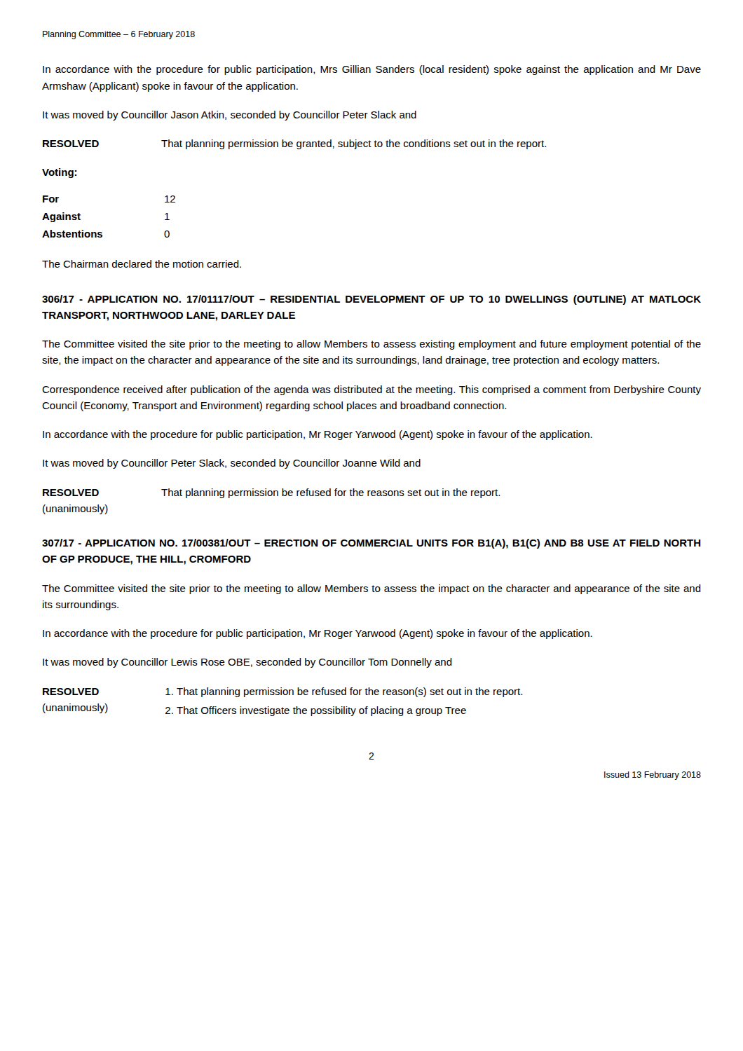Planning Committee – 6 February 2018
In accordance with the procedure for public participation, Mrs Gillian Sanders (local resident) spoke against the application and Mr Dave Armshaw (Applicant) spoke in favour of the application.
It was moved by Councillor Jason Atkin, seconded by Councillor Peter Slack and
RESOLVED
That planning permission be granted, subject to the conditions set out in the report.
Voting:
| For | 12 |
| Against | 1 |
| Abstentions | 0 |
The Chairman declared the motion carried.
306/17 - Application No. 17/01117/OUT – Residential development of up to 10 dwellings (outline) at Matlock Transport, Northwood Lane, Darley Dale
The Committee visited the site prior to the meeting to allow Members to assess existing employment and future employment potential of the site, the impact on the character and appearance of the site and its surroundings, land drainage, tree protection and ecology matters.
Correspondence received after publication of the agenda was distributed at the meeting. This comprised a comment from Derbyshire County Council (Economy, Transport and Environment) regarding school places and broadband connection.
In accordance with the procedure for public participation, Mr Roger Yarwood (Agent) spoke in favour of the application.
It was moved by Councillor Peter Slack, seconded by Councillor Joanne Wild and
RESOLVED(unanimously)
That planning permission be refused for the reasons set out in the report.
307/17 - Application No. 17/00381/OUT – Erection of commercial units for B1(a), B1(c) and B8 use at field north of GP Produce, The Hill, Cromford
The Committee visited the site prior to the meeting to allow Members to assess the impact on the character and appearance of the site and its surroundings.
In accordance with the procedure for public participation, Mr Roger Yarwood (Agent) spoke in favour of the application.
It was moved by Councillor Lewis Rose OBE, seconded by Councillor Tom Donnelly and
RESOLVED(unanimously)
That planning permission be refused for the reason(s) set out in the report.
That Officers investigate the possibility of placing a group Tree
2
Issued 13 February 2018